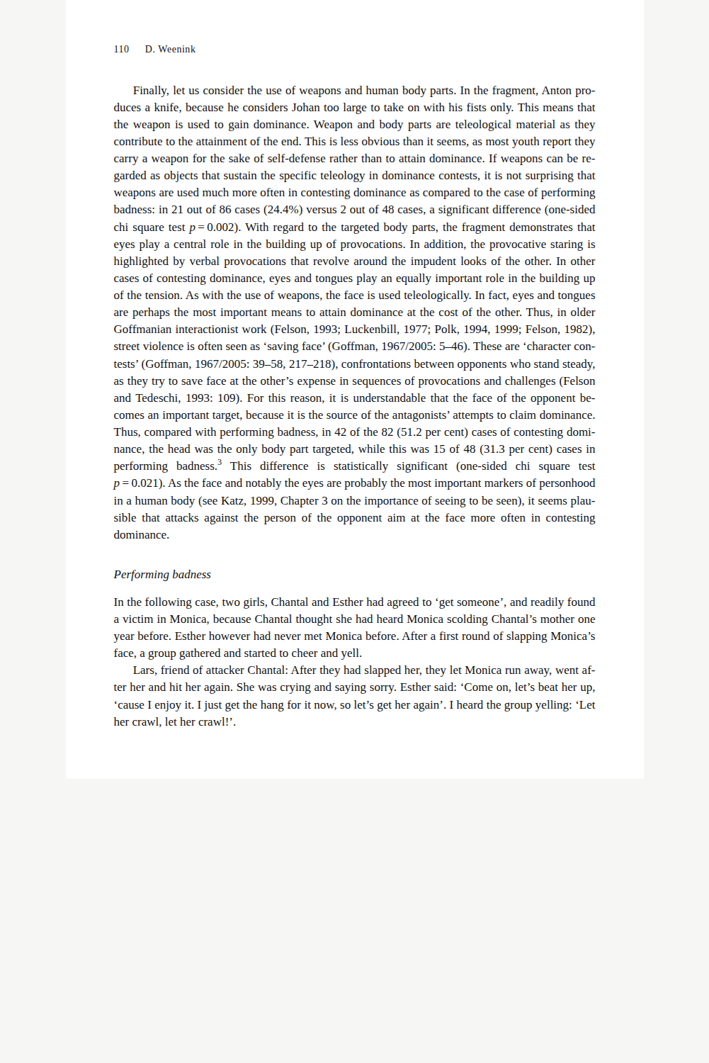110 D. Weenink
Finally, let us consider the use of weapons and human body parts. In the fragment, Anton produces a knife, because he considers Johan too large to take on with his fists only. This means that the weapon is used to gain dominance. Weapon and body parts are teleological material as they contribute to the attainment of the end. This is less obvious than it seems, as most youth report they carry a weapon for the sake of self-defense rather than to attain dominance. If weapons can be regarded as objects that sustain the specific teleology in dominance contests, it is not surprising that weapons are used much more often in contesting dominance as compared to the case of performing badness: in 21 out of 86 cases (24.4%) versus 2 out of 48 cases, a significant difference (one-sided chi square test p = 0.002). With regard to the targeted body parts, the fragment demonstrates that eyes play a central role in the building up of provocations. In addition, the provocative staring is highlighted by verbal provocations that revolve around the impudent looks of the other. In other cases of contesting dominance, eyes and tongues play an equally important role in the building up of the tension. As with the use of weapons, the face is used teleologically. In fact, eyes and tongues are perhaps the most important means to attain dominance at the cost of the other. Thus, in older Goffmanian interactionist work (Felson, 1993; Luckenbill, 1977; Polk, 1994, 1999; Felson, 1982), street violence is often seen as ‘saving face’ (Goffman, 1967/2005: 5–46). These are ‘character contests’ (Goffman, 1967/2005: 39–58, 217–218), confrontations between opponents who stand steady, as they try to save face at the other’s expense in sequences of provocations and challenges (Felson and Tedeschi, 1993: 109). For this reason, it is understandable that the face of the opponent becomes an important target, because it is the source of the antagonists’ attempts to claim dominance. Thus, compared with performing badness, in 42 of the 82 (51.2 per cent) cases of contesting dominance, the head was the only body part targeted, while this was 15 of 48 (31.3 per cent) cases in performing badness.3 This difference is statistically significant (one-sided chi square test p = 0.021). As the face and notably the eyes are probably the most important markers of personhood in a human body (see Katz, 1999, Chapter 3 on the importance of seeing to be seen), it seems plausible that attacks against the person of the opponent aim at the face more often in contesting dominance.
Performing badness
In the following case, two girls, Chantal and Esther had agreed to ‘get someone’, and readily found a victim in Monica, because Chantal thought she had heard Monica scolding Chantal’s mother one year before. Esther however had never met Monica before. After a first round of slapping Monica’s face, a group gathered and started to cheer and yell.
Lars, friend of attacker Chantal: After they had slapped her, they let Monica run away, went after her and hit her again. She was crying and saying sorry. Esther said: ‘Come on, let’s beat her up, ‘cause I enjoy it. I just get the hang for it now, so let’s get her again’. I heard the group yelling: ‘Let her crawl, let her crawl!’.